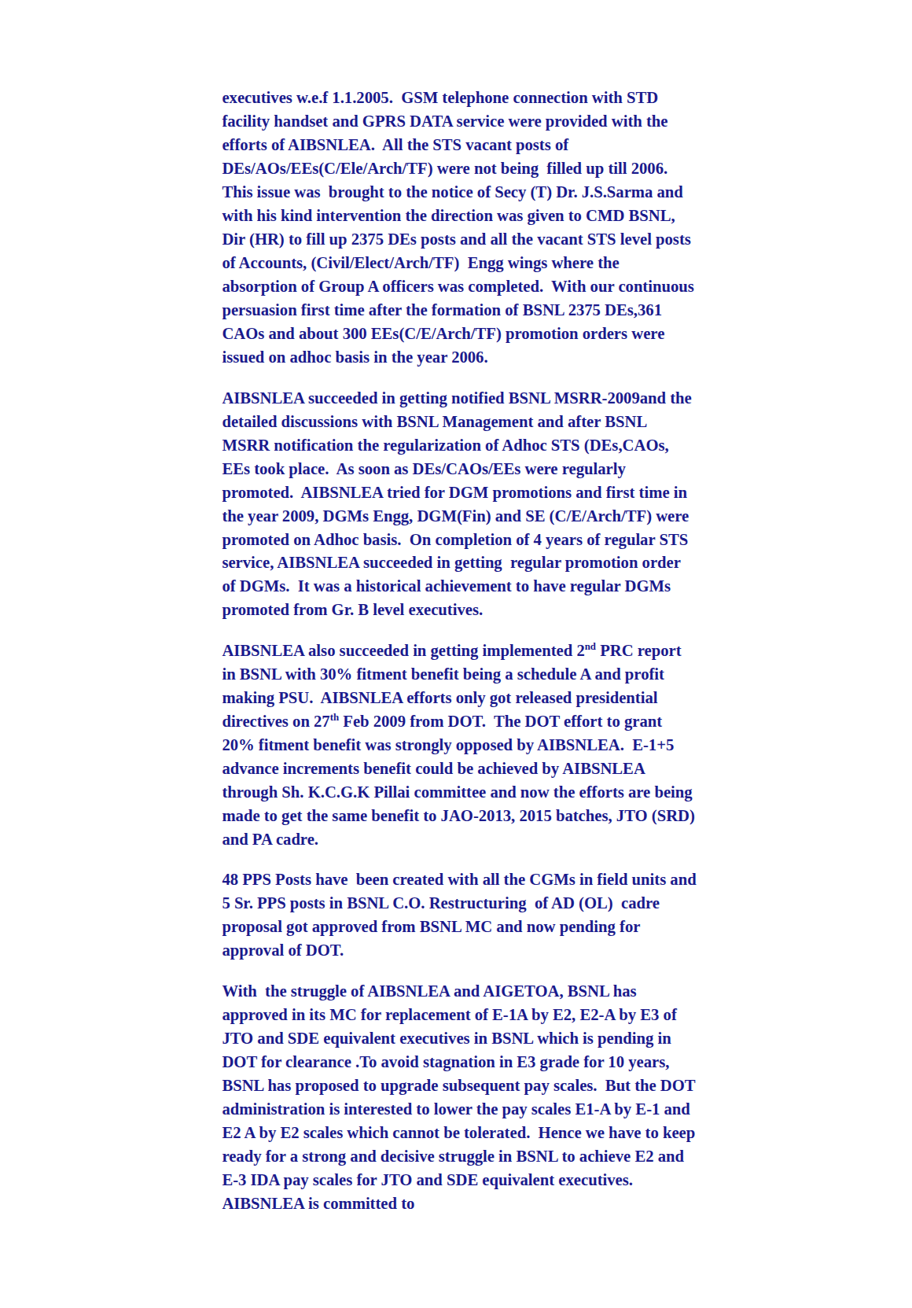executives w.e.f 1.1.2005. GSM telephone connection with STD facility handset and GPRS DATA service were provided with the efforts of AIBSNLEA. All the STS vacant posts of DEs/AOs/EEs(C/Ele/Arch/TF) were not being filled up till 2006. This issue was brought to the notice of Secy (T) Dr. J.S.Sarma and with his kind intervention the direction was given to CMD BSNL, Dir (HR) to fill up 2375 DEs posts and all the vacant STS level posts of Accounts, (Civil/Elect/Arch/TF) Engg wings where the absorption of Group A officers was completed. With our continuous persuasion first time after the formation of BSNL 2375 DEs,361 CAOs and about 300 EEs(C/E/Arch/TF) promotion orders were issued on adhoc basis in the year 2006.
AIBSNLEA succeeded in getting notified BSNL MSRR-2009and the detailed discussions with BSNL Management and after BSNL MSRR notification the regularization of Adhoc STS (DEs,CAOs, EEs took place. As soon as DEs/CAOs/EEs were regularly promoted. AIBSNLEA tried for DGM promotions and first time in the year 2009, DGMs Engg, DGM(Fin) and SE (C/E/Arch/TF) were promoted on Adhoc basis. On completion of 4 years of regular STS service, AIBSNLEA succeeded in getting regular promotion order of DGMs. It was a historical achievement to have regular DGMs promoted from Gr. B level executives.
AIBSNLEA also succeeded in getting implemented 2nd PRC report in BSNL with 30% fitment benefit being a schedule A and profit making PSU. AIBSNLEA efforts only got released presidential directives on 27th Feb 2009 from DOT. The DOT effort to grant 20% fitment benefit was strongly opposed by AIBSNLEA. E-1+5 advance increments benefit could be achieved by AIBSNLEA through Sh. K.C.G.K Pillai committee and now the efforts are being made to get the same benefit to JAO-2013, 2015 batches, JTO (SRD) and PA cadre.
48 PPS Posts have been created with all the CGMs in field units and 5 Sr. PPS posts in BSNL C.O. Restructuring of AD (OL) cadre proposal got approved from BSNL MC and now pending for approval of DOT.
With the struggle of AIBSNLEA and AIGETOA, BSNL has approved in its MC for replacement of E-1A by E2, E2-A by E3 of JTO and SDE equivalent executives in BSNL which is pending in DOT for clearance .To avoid stagnation in E3 grade for 10 years, BSNL has proposed to upgrade subsequent pay scales. But the DOT administration is interested to lower the pay scales E1-A by E-1 and E2 A by E2 scales which cannot be tolerated. Hence we have to keep ready for a strong and decisive struggle in BSNL to achieve E2 and E-3 IDA pay scales for JTO and SDE equivalent executives. AIBSNLEA is committed to